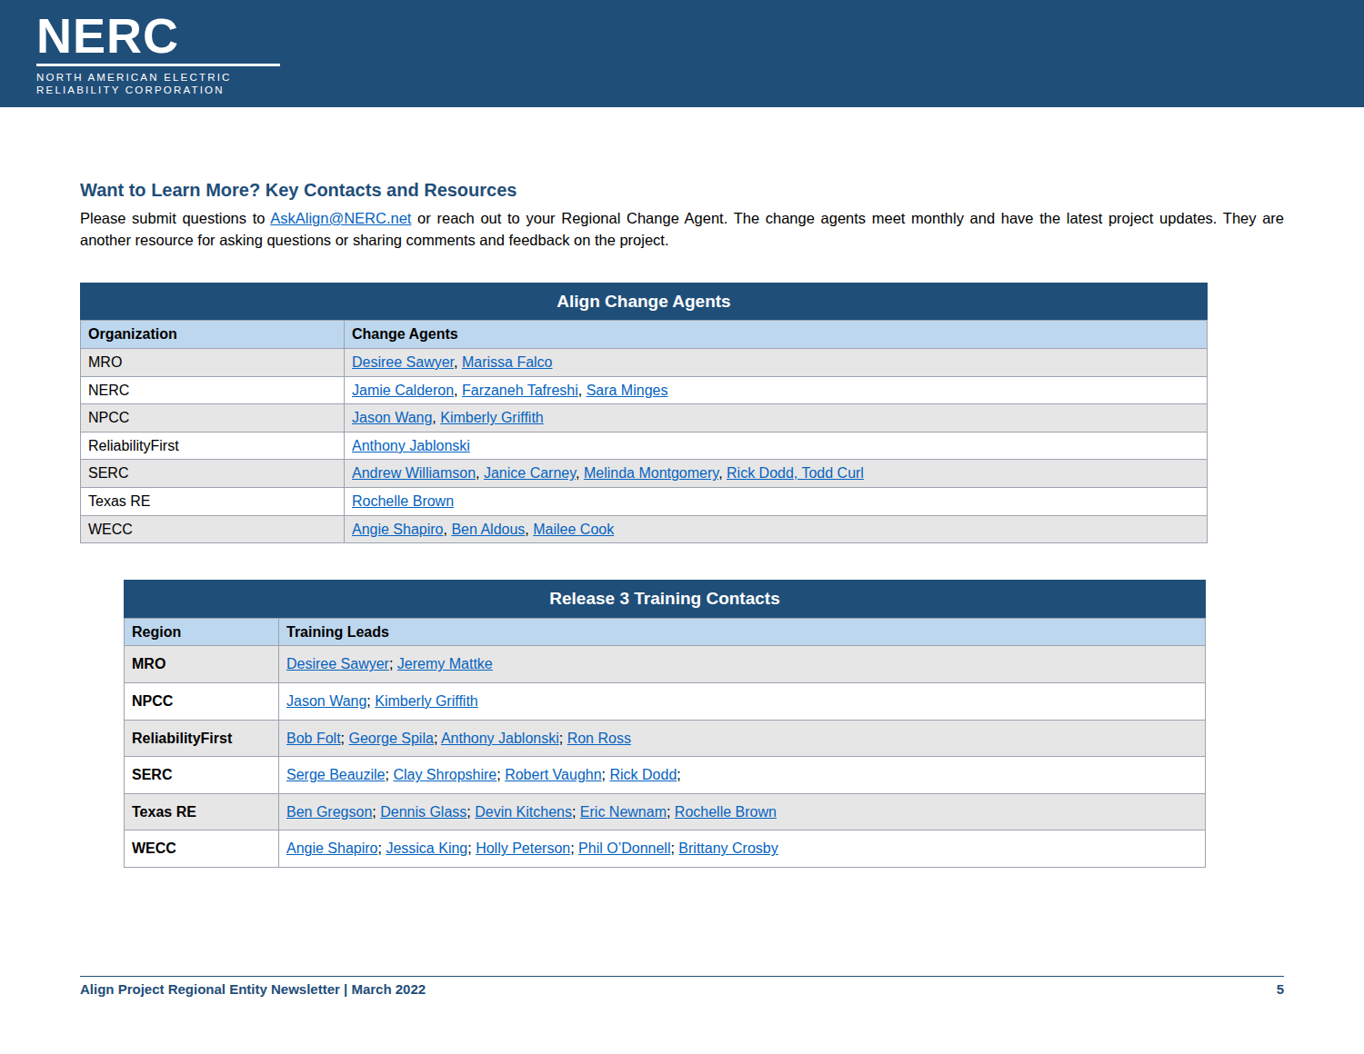NERC
North American Electric
Reliability Corporation
Want to Learn More? Key Contacts and Resources
Please submit questions to AskAlign@NERC.net or reach out to your Regional Change Agent. The change agents meet monthly and have the latest project updates. They are another resource for asking questions or sharing comments and feedback on the project.
Align Change Agents
| Organization | Change Agents |
| --- | --- |
| MRO | Desiree Sawyer , Marissa Falco |
| NERC | Jamie Calderon , Farzaneh Tafreshi , Sara Minges |
| NPCC | Jason Wang , Kimberly Griffith |
| ReliabilityFirst | Anthony Jablonski |
| SERC | Andrew Williamson , Janice Carney , Melinda Montgomery , Rick Dodd, Todd Curl |
| Texas RE | Rochelle Brown |
| WECC | Angie Shapiro , Ben Aldous , Mailee Cook |
Release 3 Training Contacts
| Region | Training Leads |
| --- | --- |
| MRO | Desiree Sawyer ; Jeremy Mattke |
| NPCC | Jason Wang ; Kimberly Griffith |
| ReliabilityFirst | Bob Folt ; George Spila ; Anthony Jablonski ; Ron Ross |
| SERC | Serge Beauzile ; Clay Shropshire ; Robert Vaughn ; Rick Dodd ; |
| Texas RE | Ben Gregson ; Dennis Glass ; Devin Kitchens ; Eric Newnam ; Rochelle Brown |
| WECC | Angie Shapiro ; Jessica King ; Holly Peterson ; Phil O’Donnell ; Brittany Crosby |
Align Project Regional Entity Newsletter | March 2022
5